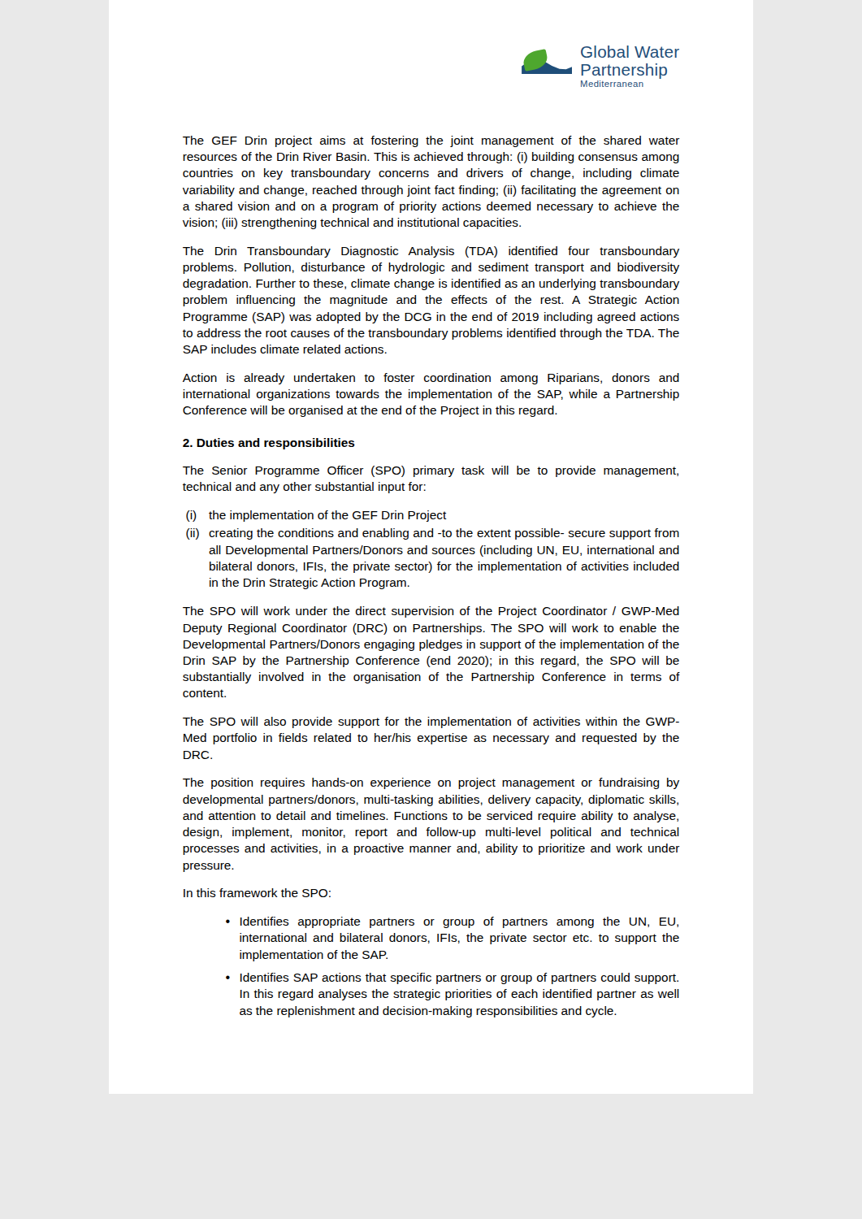Global Water
Partnership
Mediterranean
The GEF Drin project aims at fostering the joint management of the shared water resources of the Drin River Basin. This is achieved through: (i) building consensus among countries on key transboundary concerns and drivers of change, including climate variability and change, reached through joint fact finding; (ii) facilitating the agreement on a shared vision and on a program of priority actions deemed necessary to achieve the vision; (iii) strengthening technical and institutional capacities.
The Drin Transboundary Diagnostic Analysis (TDA) identified four transboundary problems. Pollution, disturbance of hydrologic and sediment transport and biodiversity degradation. Further to these, climate change is identified as an underlying transboundary problem influencing the magnitude and the effects of the rest. A Strategic Action Programme (SAP) was adopted by the DCG in the end of 2019 including agreed actions to address the root causes of the transboundary problems identified through the TDA. The SAP includes climate related actions.
Action is already undertaken to foster coordination among Riparians, donors and international organizations towards the implementation of the SAP, while a Partnership Conference will be organised at the end of the Project in this regard.
2. Duties and responsibilities
The Senior Programme Officer (SPO) primary task will be to provide management, technical and any other substantial input for:
(i) the implementation of the GEF Drin Project
(ii) creating the conditions and enabling and -to the extent possible- secure support from all Developmental Partners/Donors and sources (including UN, EU, international and bilateral donors, IFIs, the private sector) for the implementation of activities included in the Drin Strategic Action Program.
The SPO will work under the direct supervision of the Project Coordinator / GWP-Med Deputy Regional Coordinator (DRC) on Partnerships. The SPO will work to enable the Developmental Partners/Donors engaging pledges in support of the implementation of the Drin SAP by the Partnership Conference (end 2020); in this regard, the SPO will be substantially involved in the organisation of the Partnership Conference in terms of content.
The SPO will also provide support for the implementation of activities within the GWP-Med portfolio in fields related to her/his expertise as necessary and requested by the DRC.
The position requires hands-on experience on project management or fundraising by developmental partners/donors, multi-tasking abilities, delivery capacity, diplomatic skills, and attention to detail and timelines. Functions to be serviced require ability to analyse, design, implement, monitor, report and follow-up multi-level political and technical processes and activities, in a proactive manner and, ability to prioritize and work under pressure.
In this framework the SPO:
Identifies appropriate partners or group of partners among the UN, EU, international and bilateral donors, IFIs, the private sector etc. to support the implementation of the SAP.
Identifies SAP actions that specific partners or group of partners could support. In this regard analyses the strategic priorities of each identified partner as well as the replenishment and decision-making responsibilities and cycle.